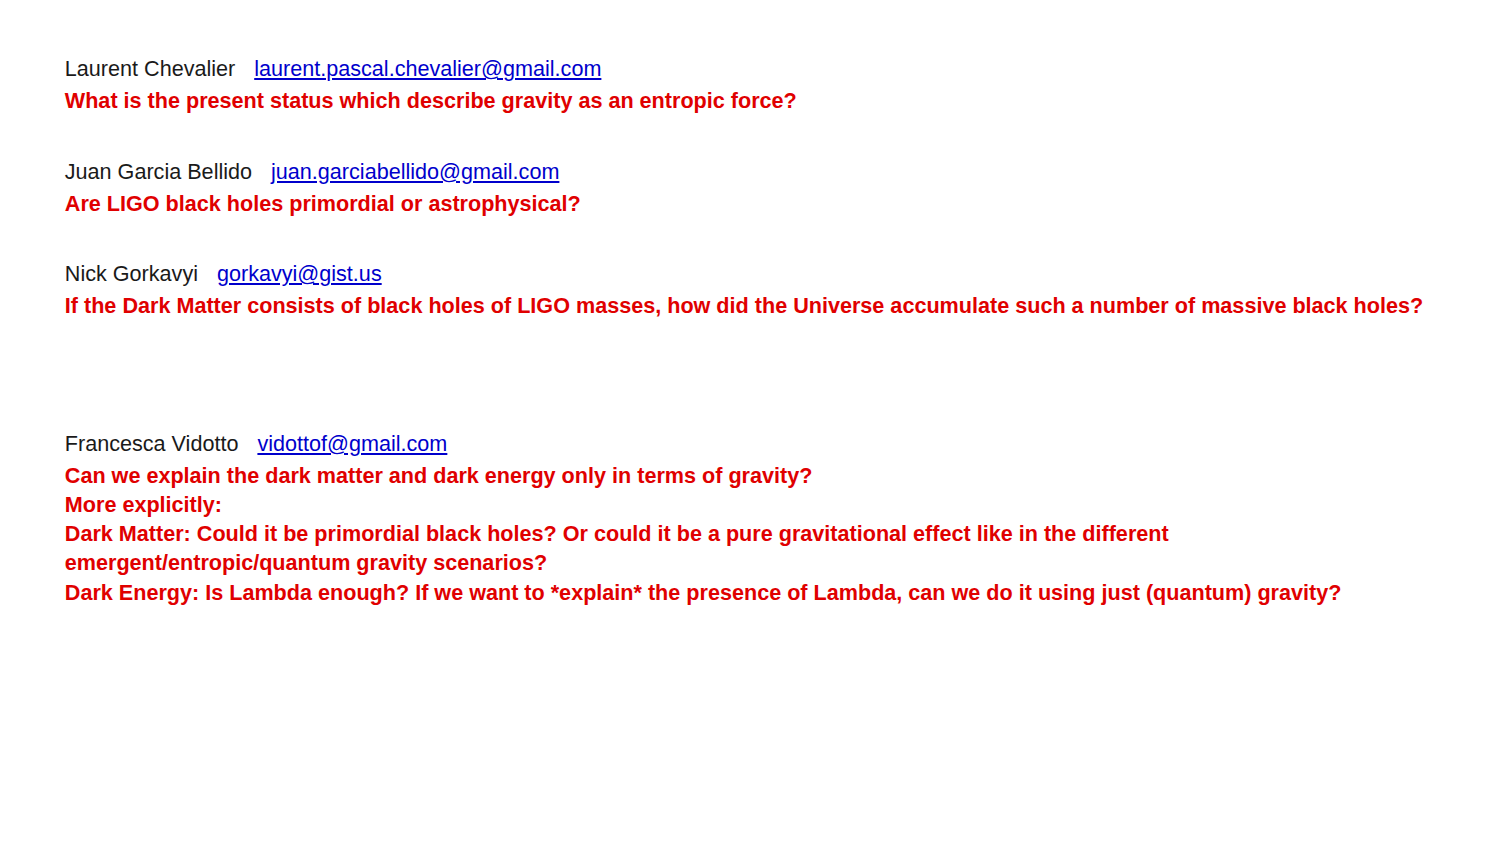Laurent Chevalier laurent.pascal.chevalier@gmail.com
What is the present status which describe gravity as an entropic force?
Juan Garcia Bellido juan.garciabellido@gmail.com
Are LIGO black holes primordial or astrophysical?
Nick Gorkavyi gorkavyi@gist.us
If the Dark Matter consists of black holes of LIGO masses, how did the Universe accumulate such a number of massive black holes?
Francesca Vidotto vidottof@gmail.com
Can we explain the dark matter and dark energy only in terms of gravity?
More explicitly:
Dark Matter: Could it be primordial black holes? Or could it be a pure gravitational effect like in the different emergent/entropic/quantum gravity scenarios?
Dark Energy: Is Lambda enough? If we want to *explain* the presence of Lambda, can we do it using just (quantum) gravity?